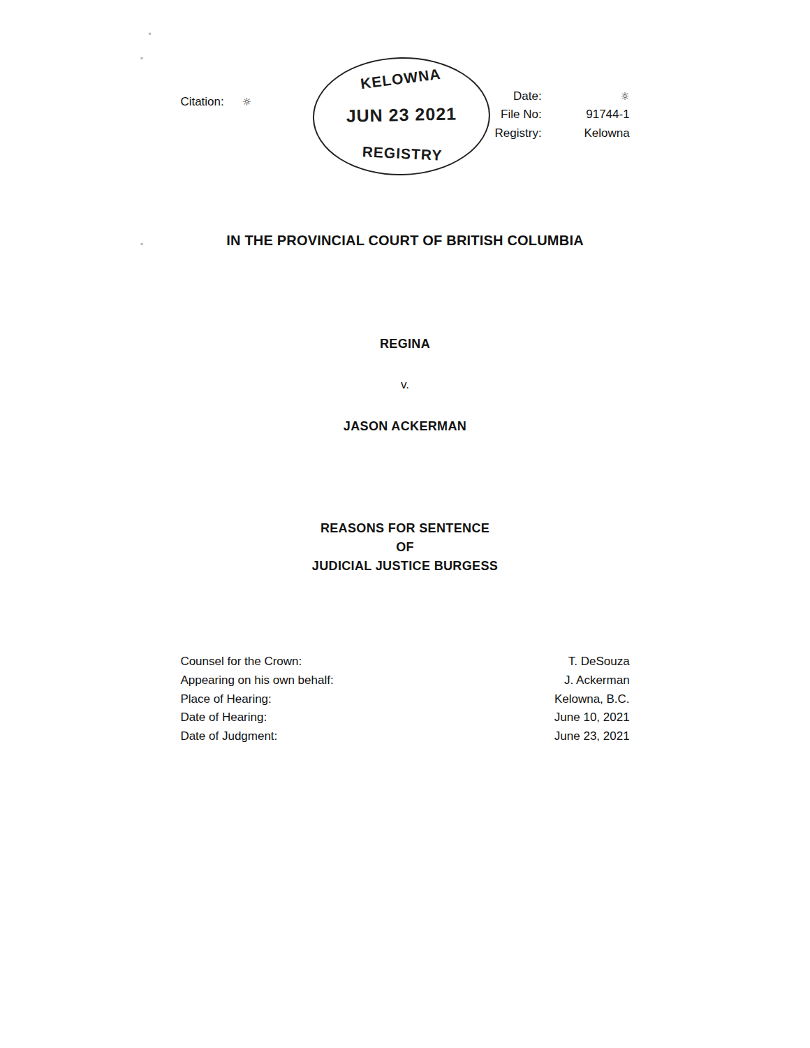• • •
Citation:☼
KELOWNA
JUN 23 2021
REGISTRY
| Date: | ☼ |
| File No: | 91744-1 |
| Registry: | Kelowna |
IN THE PROVINCIAL COURT OF BRITISH COLUMBIA
REGINA
v.
JASON ACKERMAN
REASONS FOR SENTENCE
OF
JUDICIAL JUSTICE BURGESS
| Counsel for the Crown: | T. DeSouza |
| Appearing on his own behalf: | J. Ackerman |
| Place of Hearing: | Kelowna, B.C. |
| Date of Hearing: | June 10, 2021 |
| Date of Judgment: | June 23, 2021 |